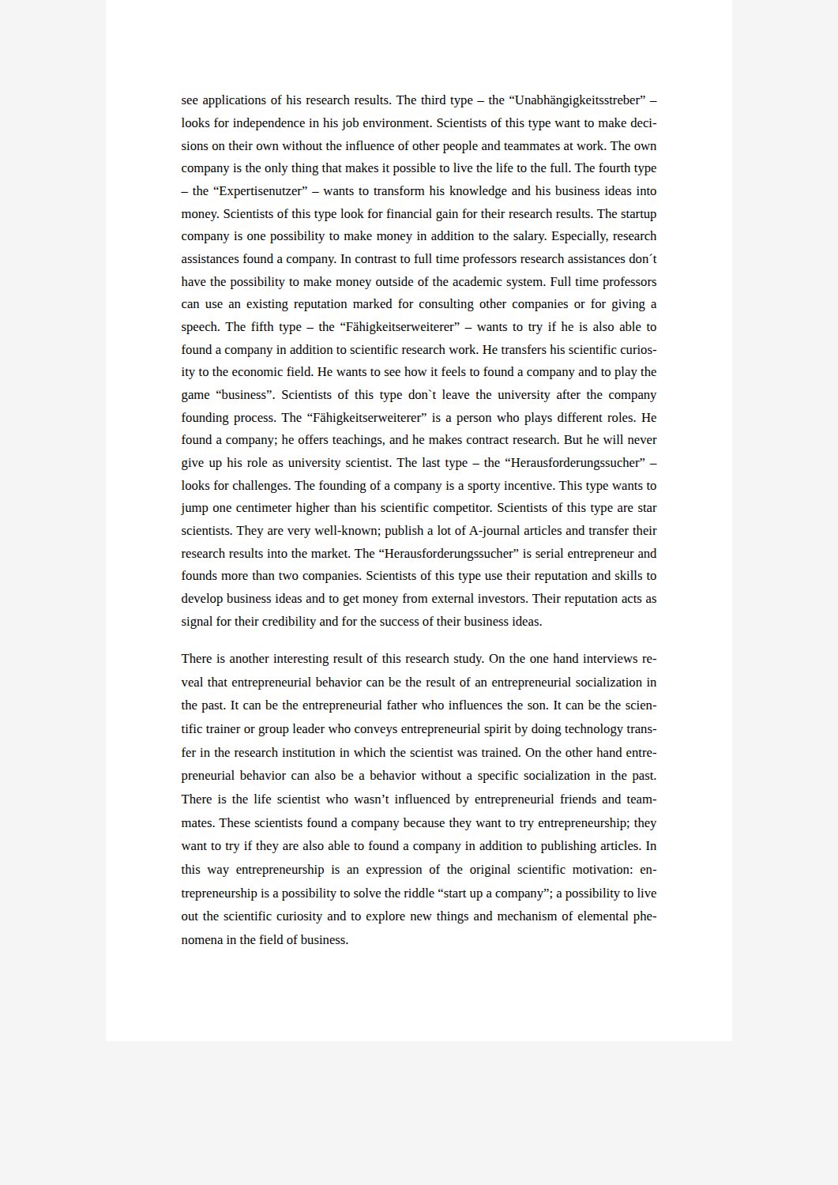see applications of his research results. The third type – the “Unabhängigkeitsstreber” – looks for independence in his job environment. Scientists of this type want to make decisions on their own without the influence of other people and teammates at work. The own company is the only thing that makes it possible to live the life to the full. The fourth type – the “Expertisenutzer” – wants to transform his knowledge and his business ideas into money. Scientists of this type look for financial gain for their research results. The startup company is one possibility to make money in addition to the salary. Especially, research assistances found a company. In contrast to full time professors research assistances don´t have the possibility to make money outside of the academic system. Full time professors can use an existing reputation marked for consulting other companies or for giving a speech. The fifth type – the “Fähigkeitserweiterer” – wants to try if he is also able to found a company in addition to scientific research work. He transfers his scientific curiosity to the economic field. He wants to see how it feels to found a company and to play the game “business”. Scientists of this type don`t leave the university after the company founding process. The “Fähigkeitserweiterer” is a person who plays different roles. He found a company; he offers teachings, and he makes contract research. But he will never give up his role as university scientist. The last type – the “Herausforderungssucher” – looks for challenges. The founding of a company is a sporty incentive. This type wants to jump one centimeter higher than his scientific competitor. Scientists of this type are star scientists. They are very well-known; publish a lot of A-journal articles and transfer their research results into the market. The “Herausforderungssucher” is serial entrepreneur and founds more than two companies. Scientists of this type use their reputation and skills to develop business ideas and to get money from external investors. Their reputation acts as signal for their credibility and for the success of their business ideas.
There is another interesting result of this research study. On the one hand interviews reveal that entrepreneurial behavior can be the result of an entrepreneurial socialization in the past. It can be the entrepreneurial father who influences the son. It can be the scientific trainer or group leader who conveys entrepreneurial spirit by doing technology transfer in the research institution in which the scientist was trained. On the other hand entrepreneurial behavior can also be a behavior without a specific socialization in the past. There is the life scientist who wasn’t influenced by entrepreneurial friends and teammates. These scientists found a company because they want to try entrepreneurship; they want to try if they are also able to found a company in addition to publishing articles. In this way entrepreneurship is an expression of the original scientific motivation: entrepreneurship is a possibility to solve the riddle “start up a company”; a possibility to live out the scientific curiosity and to explore new things and mechanism of elemental phenomena in the field of business.